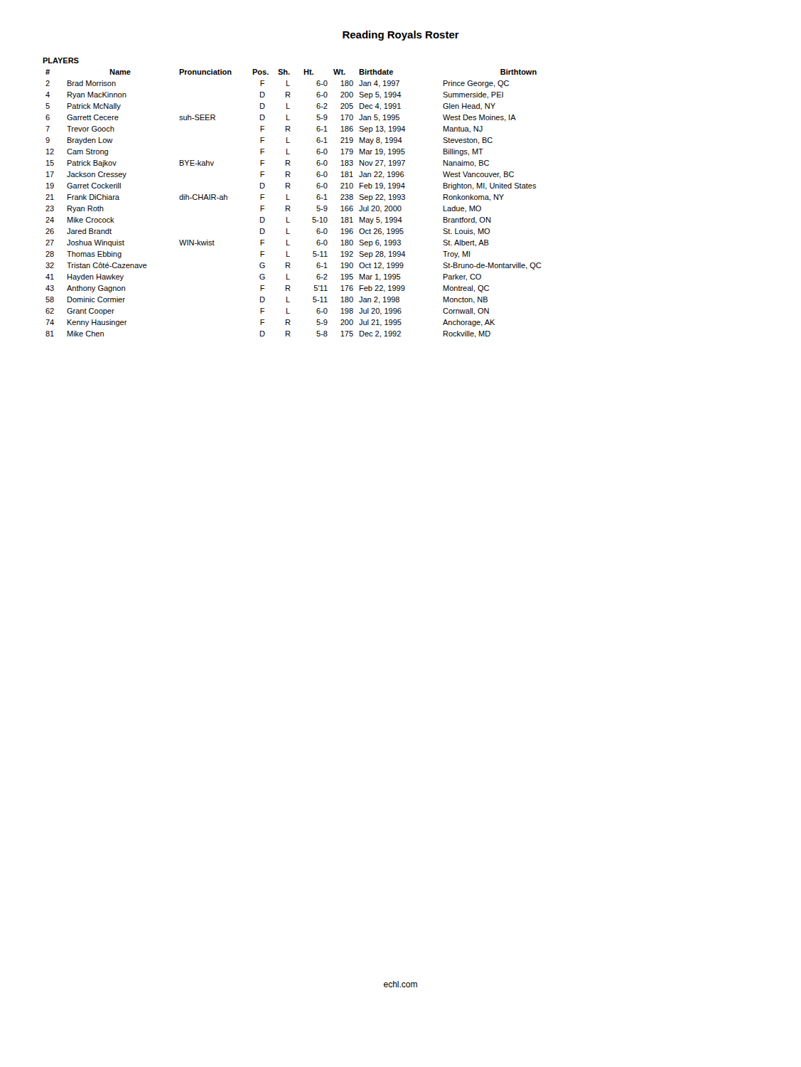Reading Royals Roster
PLAYERS
| # | Name | Pronunciation | Pos. | Sh. | Ht. | Wt. | Birthdate | Birthtown |
| --- | --- | --- | --- | --- | --- | --- | --- | --- |
| 2 | Brad Morrison | | F | L | 6-0 | 180 | Jan 4, 1997 | Prince George, QC |
| 4 | Ryan MacKinnon | | D | R | 6-0 | 200 | Sep 5, 1994 | Summerside, PEI |
| 5 | Patrick McNally | | D | L | 6-2 | 205 | Dec 4, 1991 | Glen Head, NY |
| 6 | Garrett Cecere | suh-SEER | D | L | 5-9 | 170 | Jan 5, 1995 | West Des Moines, IA |
| 7 | Trevor Gooch | | F | R | 6-1 | 186 | Sep 13, 1994 | Mantua, NJ |
| 9 | Brayden Low | | F | L | 6-1 | 219 | May 8, 1994 | Steveston, BC |
| 12 | Cam Strong | | F | L | 6-0 | 179 | Mar 19, 1995 | Billings, MT |
| 15 | Patrick Bajkov | BYE-kahv | F | R | 6-0 | 183 | Nov 27, 1997 | Nanaimo, BC |
| 17 | Jackson Cressey | | F | R | 6-0 | 181 | Jan 22, 1996 | West Vancouver, BC |
| 19 | Garret Cockerill | | D | R | 6-0 | 210 | Feb 19, 1994 | Brighton, MI, United States |
| 21 | Frank DiChiara | dih-CHAIR-ah | F | L | 6-1 | 238 | Sep 22, 1993 | Ronkonkoma, NY |
| 23 | Ryan Roth | | F | R | 5-9 | 166 | Jul 20, 2000 | Ladue, MO |
| 24 | Mike Crocock | | D | L | 5-10 | 181 | May 5, 1994 | Brantford, ON |
| 26 | Jared Brandt | | D | L | 6-0 | 196 | Oct 26, 1995 | St. Louis, MO |
| 27 | Joshua Winquist | WIN-kwist | F | L | 6-0 | 180 | Sep 6, 1993 | St. Albert, AB |
| 28 | Thomas Ebbing | | F | L | 5-11 | 192 | Sep 28, 1994 | Troy, MI |
| 32 | Tristan Côté-Cazenave | | G | R | 6-1 | 190 | Oct 12, 1999 | St-Bruno-de-Montarville, QC |
| 41 | Hayden Hawkey | | G | L | 6-2 | 195 | Mar 1, 1995 | Parker, CO |
| 43 | Anthony Gagnon | | F | R | 5'11 | 176 | Feb 22, 1999 | Montreal, QC |
| 58 | Dominic Cormier | | D | L | 5-11 | 180 | Jan 2, 1998 | Moncton, NB |
| 62 | Grant Cooper | | F | L | 6-0 | 198 | Jul 20, 1996 | Cornwall, ON |
| 74 | Kenny Hausinger | | F | R | 5-9 | 200 | Jul 21, 1995 | Anchorage, AK |
| 81 | Mike Chen | | D | R | 5-8 | 175 | Dec 2, 1992 | Rockville, MD |
echl.com